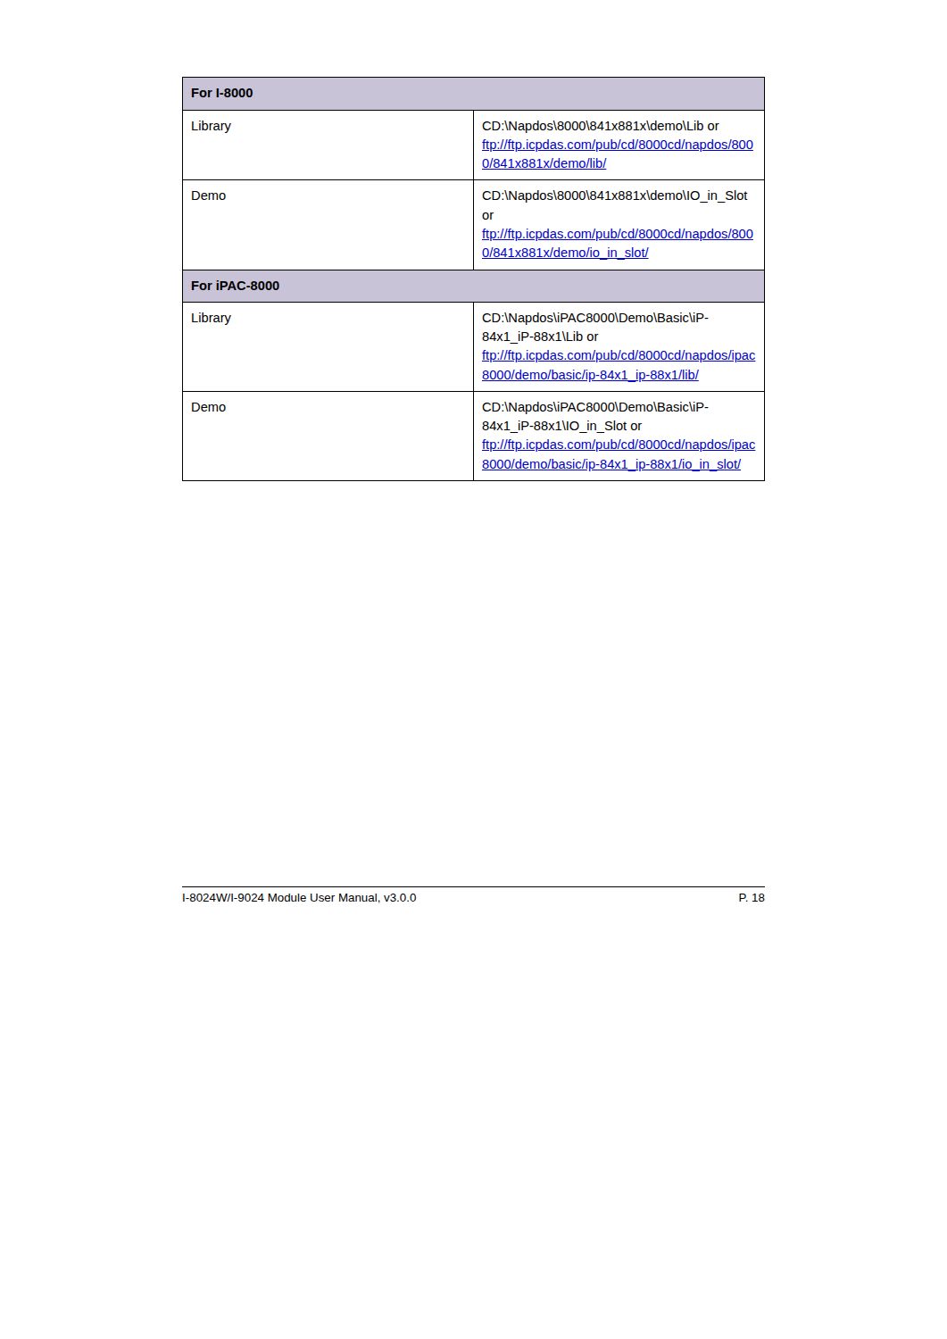| For I-8000 |
| Library | CD:\Napdos\8000\841x881x\demo\Lib or ftp://ftp.icpdas.com/pub/cd/8000cd/napdos/8000/841x881x/demo/lib/ |
| Demo | CD:\Napdos\8000\841x881x\demo\IO_in_Slot or ftp://ftp.icpdas.com/pub/cd/8000cd/napdos/8000/841x881x/demo/io_in_slot/ |
| For iPAC-8000 |
| Library | CD:\Napdos\iPAC8000\Demo\Basic\iP-84x1_iP-88x1\Lib or ftp://ftp.icpdas.com/pub/cd/8000cd/napdos/ipac8000/demo/basic/ip-84x1_ip-88x1/lib/ |
| Demo | CD:\Napdos\iPAC8000\Demo\Basic\iP-84x1_iP-88x1\IO_in_Slot or ftp://ftp.icpdas.com/pub/cd/8000cd/napdos/ipac8000/demo/basic/ip-84x1_ip-88x1/io_in_slot/ |
I-8024W/I-9024 Module User Manual, v3.0.0
P. 18